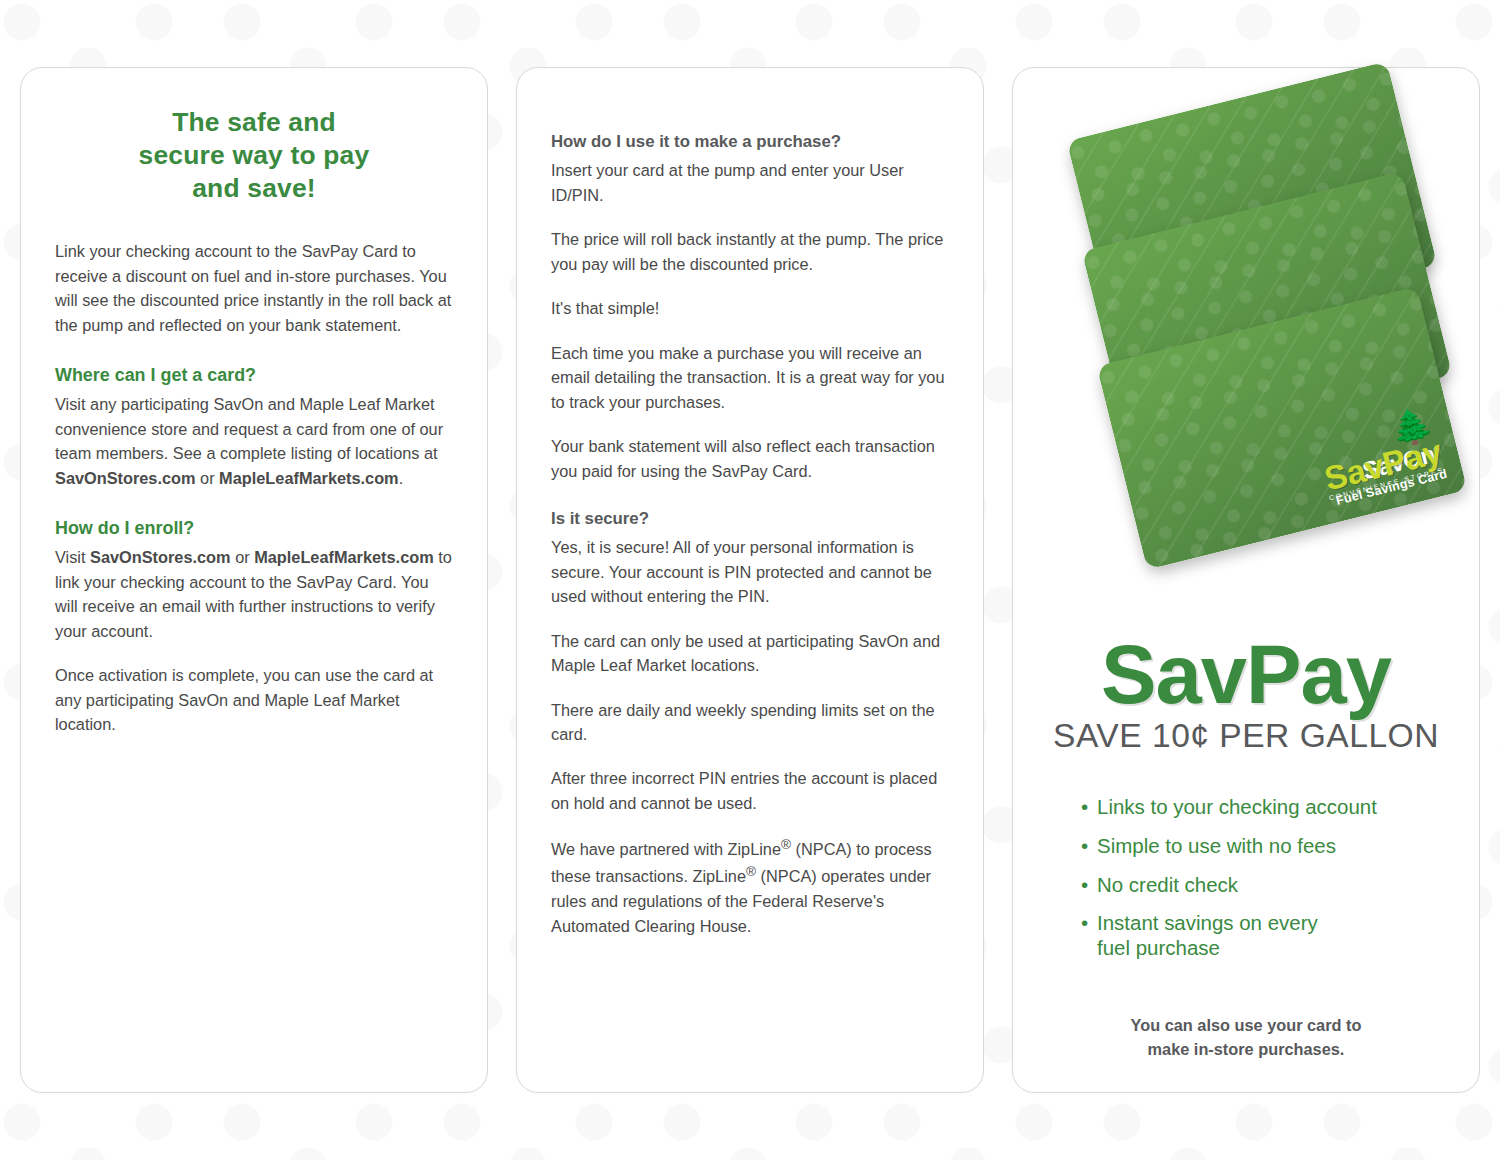The safe and
secure way to pay
and save!
Link your checking account to the SavPay Card to receive a discount on fuel and in-store purchases. You will see the discounted price instantly in the roll back at the pump and reflected on your bank statement.
Where can I get a card?
Visit any participating SavOn and Maple Leaf Market convenience store and request a card from one of our team members. See a complete listing of locations at SavOnStores.com or MapleLeafMarkets.com.
How do I enroll?
Visit SavOnStores.com or MapleLeafMarkets.com to link your checking account to the SavPay Card. You will receive an email with further instructions to verify your account.
Once activation is complete, you can use the card at any participating SavOn and Maple Leaf Market location.
How do I use it to make a purchase?
Insert your card at the pump and enter your User ID/PIN.
The price will roll back instantly at the pump. The price you pay will be the discounted price.
It's that simple!
Each time you make a purchase you will receive an email detailing the transaction. It is a great way for you to track your purchases.
Your bank statement will also reflect each transaction you paid for using the SavPay Card.
Is it secure?
Yes, it is secure! All of your personal information is secure. Your account is PIN protected and cannot be used without entering the PIN.
The card can only be used at participating SavOn and Maple Leaf Market locations.
There are daily and weekly spending limits set on the card.
After three incorrect PIN entries the account is placed on hold and cannot be used.
We have partnered with ZipLine® (NPCA) to process these transactions. ZipLine® (NPCA) operates under rules and regulations of the Federal Reserve's Automated Clearing House.
🌲 SavOn® Convenience Stores
🌲 SavOn® Convenience Stores
🌲 SavOn® Convenience Stores
SavPay Fuel Savings Card
SavPay
SAVE 10¢ PER GALLON
Links to your checking account
Simple to use with no fees
No credit check
Instant savings on every
fuel purchase
You can also use your card to
make in-store purchases.